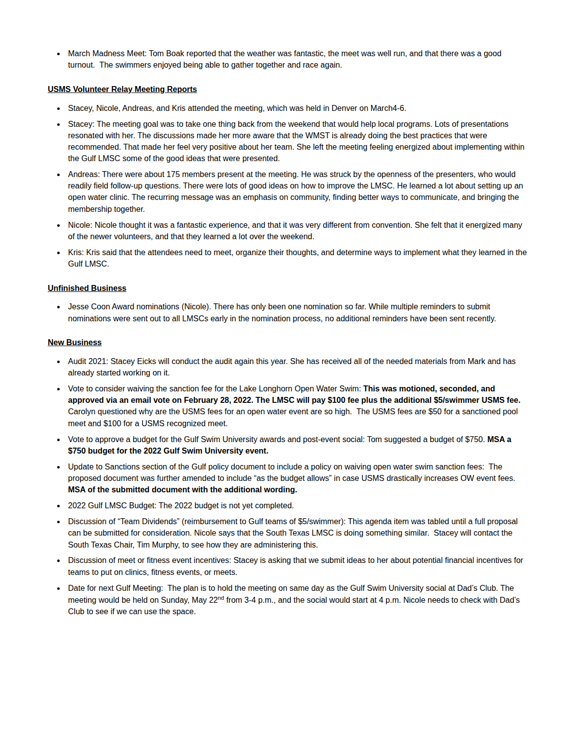March Madness Meet: Tom Boak reported that the weather was fantastic, the meet was well run, and that there was a good turnout. The swimmers enjoyed being able to gather together and race again.
USMS Volunteer Relay Meeting Reports
Stacey, Nicole, Andreas, and Kris attended the meeting, which was held in Denver on March4-6.
Stacey: The meeting goal was to take one thing back from the weekend that would help local programs. Lots of presentations resonated with her. The discussions made her more aware that the WMST is already doing the best practices that were recommended. That made her feel very positive about her team. She left the meeting feeling energized about implementing within the Gulf LMSC some of the good ideas that were presented.
Andreas: There were about 175 members present at the meeting. He was struck by the openness of the presenters, who would readily field follow-up questions. There were lots of good ideas on how to improve the LMSC. He learned a lot about setting up an open water clinic. The recurring message was an emphasis on community, finding better ways to communicate, and bringing the membership together.
Nicole: Nicole thought it was a fantastic experience, and that it was very different from convention. She felt that it energized many of the newer volunteers, and that they learned a lot over the weekend.
Kris: Kris said that the attendees need to meet, organize their thoughts, and determine ways to implement what they learned in the Gulf LMSC.
Unfinished Business
Jesse Coon Award nominations (Nicole). There has only been one nomination so far. While multiple reminders to submit nominations were sent out to all LMSCs early in the nomination process, no additional reminders have been sent recently.
New Business
Audit 2021: Stacey Eicks will conduct the audit again this year. She has received all of the needed materials from Mark and has already started working on it.
Vote to consider waiving the sanction fee for the Lake Longhorn Open Water Swim: This was motioned, seconded, and approved via an email vote on February 28, 2022. The LMSC will pay $100 fee plus the additional $5/swimmer USMS fee. Carolyn questioned why are the USMS fees for an open water event are so high. The USMS fees are $50 for a sanctioned pool meet and $100 for a USMS recognized meet.
Vote to approve a budget for the Gulf Swim University awards and post-event social: Tom suggested a budget of $750. MSA a $750 budget for the 2022 Gulf Swim University event.
Update to Sanctions section of the Gulf policy document to include a policy on waiving open water swim sanction fees: The proposed document was further amended to include “as the budget allows” in case USMS drastically increases OW event fees. MSA of the submitted document with the additional wording.
2022 Gulf LMSC Budget: The 2022 budget is not yet completed.
Discussion of “Team Dividends” (reimbursement to Gulf teams of $5/swimmer): This agenda item was tabled until a full proposal can be submitted for consideration. Nicole says that the South Texas LMSC is doing something similar. Stacey will contact the South Texas Chair, Tim Murphy, to see how they are administering this.
Discussion of meet or fitness event incentives: Stacey is asking that we submit ideas to her about potential financial incentives for teams to put on clinics, fitness events, or meets.
Date for next Gulf Meeting: The plan is to hold the meeting on same day as the Gulf Swim University social at Dad’s Club. The meeting would be held on Sunday, May 22nd from 3-4 p.m., and the social would start at 4 p.m. Nicole needs to check with Dad’s Club to see if we can use the space.